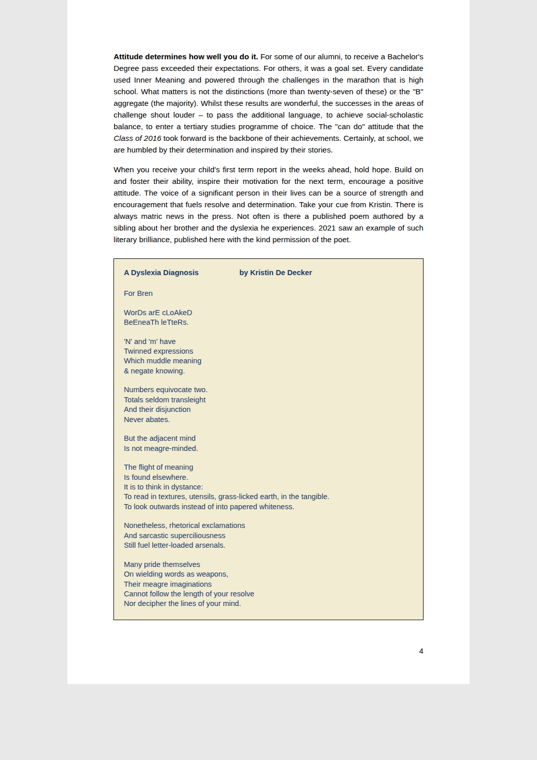Attitude determines how well you do it. For some of our alumni, to receive a Bachelor's Degree pass exceeded their expectations. For others, it was a goal set. Every candidate used Inner Meaning and powered through the challenges in the marathon that is high school. What matters is not the distinctions (more than twenty-seven of these) or the "B" aggregate (the majority). Whilst these results are wonderful, the successes in the areas of challenge shout louder – to pass the additional language, to achieve social-scholastic balance, to enter a tertiary studies programme of choice. The "can do" attitude that the Class of 2016 took forward is the backbone of their achievements. Certainly, at school, we are humbled by their determination and inspired by their stories.
When you receive your child's first term report in the weeks ahead, hold hope. Build on and foster their ability, inspire their motivation for the next term, encourage a positive attitude. The voice of a significant person in their lives can be a source of strength and encouragement that fuels resolve and determination. Take your cue from Kristin. There is always matric news in the press. Not often is there a published poem authored by a sibling about her brother and the dyslexia he experiences. 2021 saw an example of such literary brilliance, published here with the kind permission of the poet.
A Dyslexia Diagnosis by Kristin De Decker
For Bren
WorDs arE cLoAkeD
BeEneaTh leTteRs.
'N' and 'm' have
Twinned expressions
Which muddle meaning
& negate knowing.
Numbers equivocate two.
Totals seldom transleight
And their disjunction
Never abates.
But the adjacent mind
Is not meagre-minded.
The flight of meaning
Is found elsewhere.
It is to think in dystance:
To read in textures, utensils, grass-licked earth, in the tangible.
To look outwards instead of into papered whiteness.
Nonetheless, rhetorical exclamations
And sarcastic superciliousness
Still fuel letter-loaded arsenals.
Many pride themselves
On wielding words as weapons,
Their meagre imaginations
Cannot follow the length of your resolve
Nor decipher the lines of your mind.
4